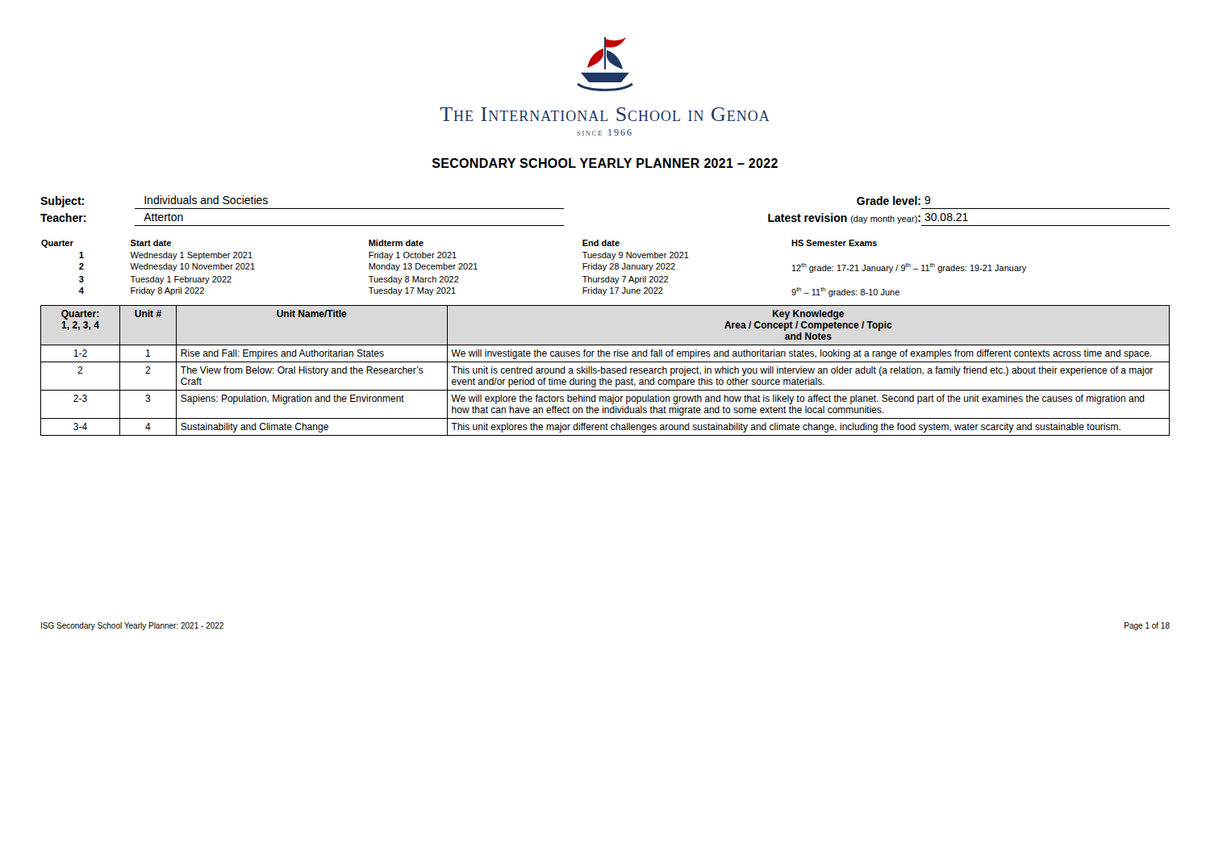The International School in Genoa
since 1966
SECONDARY SCHOOL YEARLY PLANNER 2021 – 2022
| Subject: | Individuals and Societies | | Grade level: | 9 |
| Teacher: | Atterton | | Latest revision (day month year) : | 30.08.21 |
| Quarter | Start date | Midterm date | End date | HS Semester Exams |
| --- | --- | --- | --- | --- |
| 1 | Wednesday 1 September 2021 | Friday 1 October 2021 | Tuesday 9 November 2021 | |
| 2 | Wednesday 10 November 2021 | Monday 13 December 2021 | Friday 28 January 2022 | 12 th grade: 17-21 January / 9 th – 11 th grades: 19-21 January |
| 3 | Tuesday 1 February 2022 | Tuesday 8 March 2022 | Thursday 7 April 2022 | |
| 4 | Friday 8 April 2022 | Tuesday 17 May 2021 | Friday 17 June 2022 | 9 th – 11 th grades: 8-10 June |
| Quarter: 1, 2, 3, 4 | Unit # | Unit Name/Title | Key Knowledge Area / Concept / Competence / Topic and Notes |
| --- | --- | --- | --- |
| 1-2 | 1 | Rise and Fall: Empires and Authoritarian States | We will investigate the causes for the rise and fall of empires and authoritarian states, looking at a range of examples from different contexts across time and space. |
| 2 | 2 | The View from Below: Oral History and the Researcher’s Craft | This unit is centred around a skills-based research project, in which you will interview an older adult (a relation, a family friend etc.) about their experience of a major event and/or period of time during the past, and compare this to other source materials. |
| 2-3 | 3 | Sapiens: Population, Migration and the Environment | We will explore the factors behind major population growth and how that is likely to affect the planet. Second part of the unit examines the causes of migration and how that can have an effect on the individuals that migrate and to some extent the local communities. |
| 3-4 | 4 | Sustainability and Climate Change | This unit explores the major different challenges around sustainability and climate change, including the food system, water scarcity and sustainable tourism. |
ISG Secondary School Yearly Planner: 2021 - 2022 Page 1 of 18